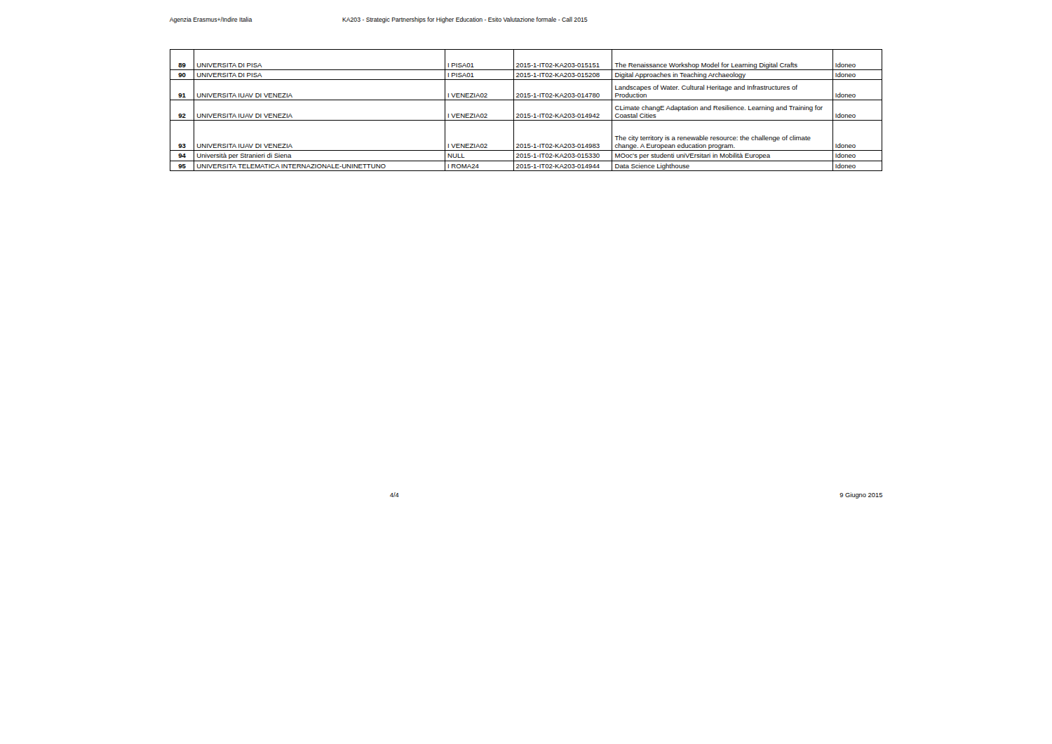Agenzia Erasmus+/Indire Italia
KA203 - Strategic Partnerships for Higher Education - Esito Valutazione formale - Call 2015
| 89 | UNIVERSITA DI PISA | I PISA01 | 2015-1-IT02-KA203-015151 | The Renaissance Workshop Model for Learning Digital Crafts | Idoneo |
| 90 | UNIVERSITA DI PISA | I PISA01 | 2015-1-IT02-KA203-015208 | Digital Approaches in Teaching Archaeology | Idoneo |
| 91 | UNIVERSITA IUAV DI VENEZIA | I VENEZIA02 | 2015-1-IT02-KA203-014780 | Landscapes of Water. Cultural Heritage and Infrastructures of Production | Idoneo |
| 92 | UNIVERSITA IUAV DI VENEZIA | I VENEZIA02 | 2015-1-IT02-KA203-014942 | CLimate changE Adaptation and Resilience. Learning and Training for Coastal Cities | Idoneo |
| 93 | UNIVERSITA IUAV DI VENEZIA | I VENEZIA02 | 2015-1-IT02-KA203-014983 | The city territory is a renewable resource: the challenge of climate change. A European education program. | Idoneo |
| 94 | Università per Stranieri di Siena | NULL | 2015-1-IT02-KA203-015330 | MOoc's per studenti uniVErsitari in Mobilità Europea | Idoneo |
| 95 | UNIVERSITA TELEMATICA INTERNAZIONALE-UNINETTUNO | I ROMA24 | 2015-1-IT02-KA203-014944 | Data Science Lighthouse | Idoneo |
4/4
9 Giugno 2015